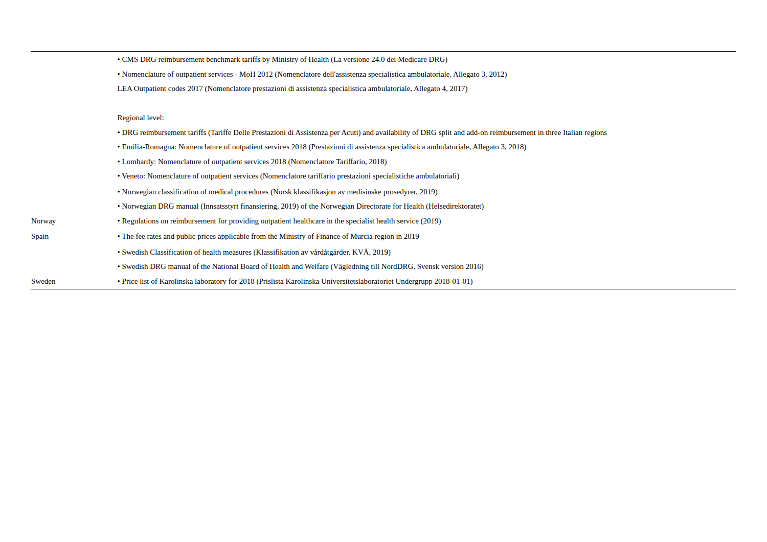| | • CMS DRG reimbursement benchmark tariffs by Ministry of Health (La versione 24.0 dei Medicare DRG) • Nomenclature of outpatient services - MoH 2012 (Nomenclatore dell'assistenza specialistica ambulatoriale, Allegato 3, 2012) LEA Outpatient codes 2017 (Nomenclatore prestazioni di assistenza specialistica ambulatoriale, Allegato 4, 2017) Regional level: • DRG reimbursement tariffs (Tariffe Delle Prestazioni di Assistenza per Acuti) and availability of DRG split and add-on reimbursement in three Italian regions • Emilia-Romagna: Nomenclature of outpatient services 2018 (Prestazioni di assistenza specialistica ambulatoriale, Allegato 3, 2018) • Lombardy: Nomenclature of outpatient services 2018 (Nomenclatore Tariffario, 2018) • Veneto: Nomenclature of outpatient services (Nomenclatore tariffario prestazioni specialistiche ambulatoriali) |
| Norway | • Norwegian classification of medical procedures (Norsk klassifikasjon av medisinske prosedyrer, 2019) • Norwegian DRG manual (Innsatsstyrt finansiering, 2019) of the Norwegian Directorate for Health (Helsedirektoratet) • Regulations on reimbursement for providing outpatient healthcare in the specialist health service (2019) |
| Spain | • The fee rates and public prices applicable from the Ministry of Finance of Murcia region in 2019 |
| Sweden | • Swedish Classification of health measures (Klassifikation av vårdåtgärder, KVÅ, 2019) • Swedish DRG manual of the National Board of Health and Welfare (Vägledning till NordDRG, Svensk version 2016) • Price list of Karolinska laboratory for 2018 (Prislista Karolinska Universitetslaboratoriet Undergrupp 2018-01-01) |